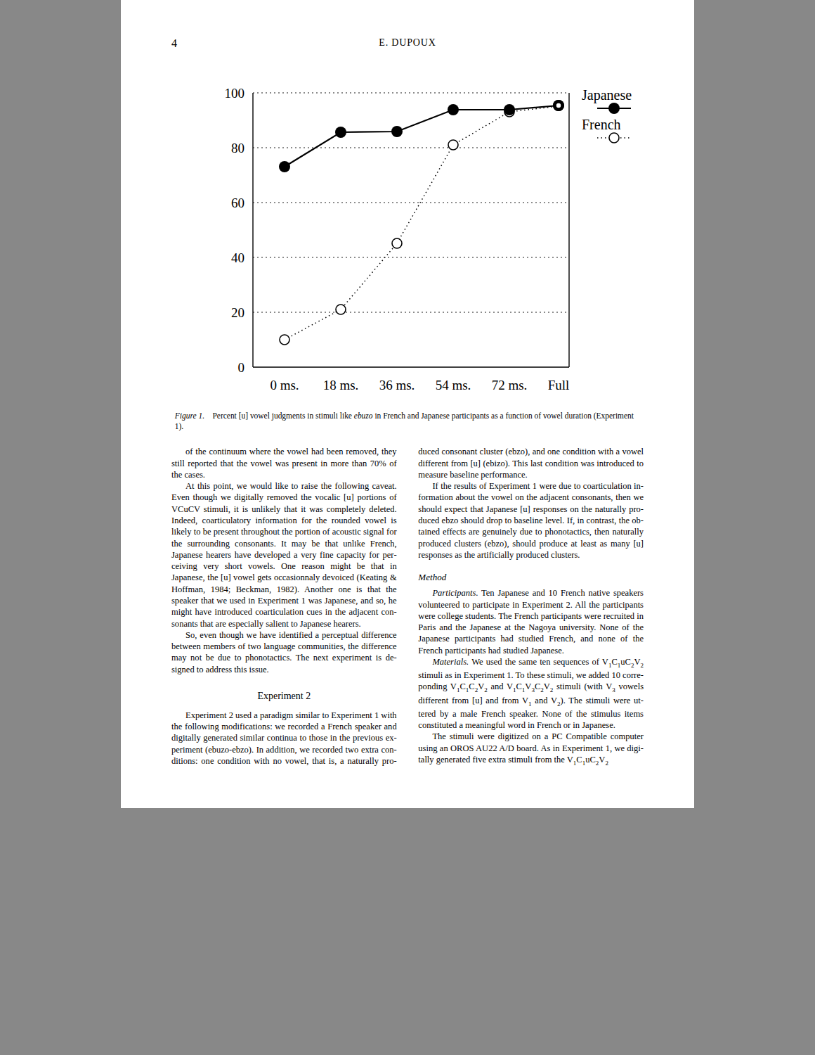4 E. DUPOUX
100 80 60 40 20 0 0 ms. 18 ms. 36 ms. 54 ms. 72 ms. Full Japanese French
Figure 1. Percent [u] vowel judgments in stimuli like ebuzo in French and Japanese participants as a function of vowel duration (Experiment 1).
of the continuum where the vowel had been removed, they still reported that the vowel was present in more than 70% of the cases.
At this point, we would like to raise the following caveat. Even though we digitally removed the vocalic [u] portions of VCuCV stimuli, it is unlikely that it was completely deleted. Indeed, coarticulatory information for the rounded vowel is likely to be present throughout the portion of acoustic signal for the surrounding consonants. It may be that unlike French, Japanese hearers have developed a very fine capacity for perceiving very short vowels. One reason might be that in Japanese, the [u] vowel gets occasionnaly devoiced (Keating & Hoffman, 1984; Beckman, 1982). Another one is that the speaker that we used in Experiment 1 was Japanese, and so, he might have introduced coarticulation cues in the adjacent consonants that are especially salient to Japanese hearers.
So, even though we have identified a perceptual difference between members of two language communities, the difference may not be due to phonotactics. The next experiment is designed to address this issue.
Experiment 2
Experiment 2 used a paradigm similar to Experiment 1 with the following modifications: we recorded a French speaker and digitally generated similar continua to those in the previous experiment (ebuzo-ebzo). In addition, we recorded two extra conditions: one condition with no vowel, that is, a naturally produced consonant cluster (ebzo), and one condition with a vowel different from [u] (ebizo). This last condition was introduced to measure baseline performance.
If the results of Experiment 1 were due to coarticulation information about the vowel on the adjacent consonants, then we should expect that Japanese [u] responses on the naturally produced ebzo should drop to baseline level. If, in contrast, the obtained effects are genuinely due to phonotactics, then naturally produced clusters (ebzo), should produce at least as many [u] responses as the artificially produced clusters.
Method
Participants. Ten Japanese and 10 French native speakers volunteered to participate in Experiment 2. All the participants were college students. The French participants were recruited in Paris and the Japanese at the Nagoya university. None of the Japanese participants had studied French, and none of the French participants had studied Japanese.
Materials. We used the same ten sequences of V1C1u C2V2 stimuli as in Experiment 1. To these stimuli, we added 10 correponding V1C1C2V2 and V1C1V3C2V2 stimuli (with V3 vowels different from [u] and from V1 and V2). The stimuli were uttered by a male French speaker. None of the stimulus items constituted a meaningful word in French or in Japanese.
The stimuli were digitized on a PC Compatible computer using an OROS AU22 A/D board. As in Experiment 1, we digitally generated five extra stimuli from the V1C1u C2V2